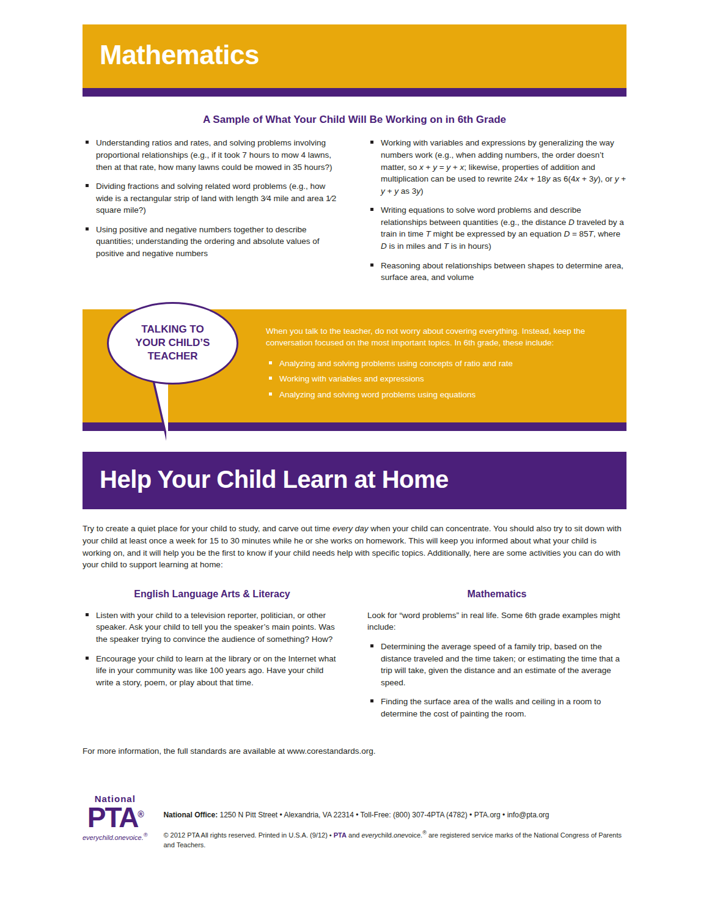Mathematics
A Sample of What Your Child Will Be Working on in 6th Grade
Understanding ratios and rates, and solving problems involving proportional relationships (e.g., if it took 7 hours to mow 4 lawns, then at that rate, how many lawns could be mowed in 35 hours?)
Dividing fractions and solving related word problems (e.g., how wide is a rectangular strip of land with length 3⁄4 mile and area 1⁄2 square mile?)
Using positive and negative numbers together to describe quantities; understanding the ordering and absolute values of positive and negative numbers
Working with variables and expressions by generalizing the way numbers work (e.g., when adding numbers, the order doesn’t matter, so x + y = y + x; likewise, properties of addition and multiplication can be used to rewrite 24x + 18y as 6(4x + 3y), or y + y + y as 3y)
Writing equations to solve word problems and describe relationships between quantities (e.g., the distance D traveled by a train in time T might be expressed by an equation D = 85T, where D is in miles and T is in hours)
Reasoning about relationships between shapes to determine area, surface area, and volume
TALKING TO
YOUR CHILD’S
TEACHER
When you talk to the teacher, do not worry about covering everything. Instead, keep the conversation focused on the most important topics. In 6th grade, these include:
Analyzing and solving problems using concepts of ratio and rate
Working with variables and expressions
Analyzing and solving word problems using equations
Help Your Child Learn at Home
Try to create a quiet place for your child to study, and carve out time every day when your child can concentrate. You should also try to sit down with your child at least once a week for 15 to 30 minutes while he or she works on homework. This will keep you informed about what your child is working on, and it will help you be the first to know if your child needs help with specific topics. Additionally, here are some activities you can do with your child to support learning at home:
English Language Arts & Literacy
Listen with your child to a television reporter, politician, or other speaker. Ask your child to tell you the speaker’s main points. Was the speaker trying to convince the audience of something? How?
Encourage your child to learn at the library or on the Internet what life in your community was like 100 years ago. Have your child write a story, poem, or play about that time.
Mathematics
Look for “word problems” in real life. Some 6th grade examples might include:
Determining the average speed of a family trip, based on the distance traveled and the time taken; or estimating the time that a trip will take, given the distance and an estimate of the average speed.
Finding the surface area of the walls and ceiling in a room to determine the cost of painting the room.
For more information, the full standards are available at www.corestandards.org.
National
PTA®
everychild.onevoice.®
National Office: 1250 N Pitt Street • Alexandria, VA 22314 • Toll-Free: (800) 307-4PTA (4782) • PTA.org • info@pta.org
© 2012 PTA All rights reserved. Printed in U.S.A. (9/12) • PTA and everychild.onevoice.® are registered service marks of the National Congress of Parents and Teachers.